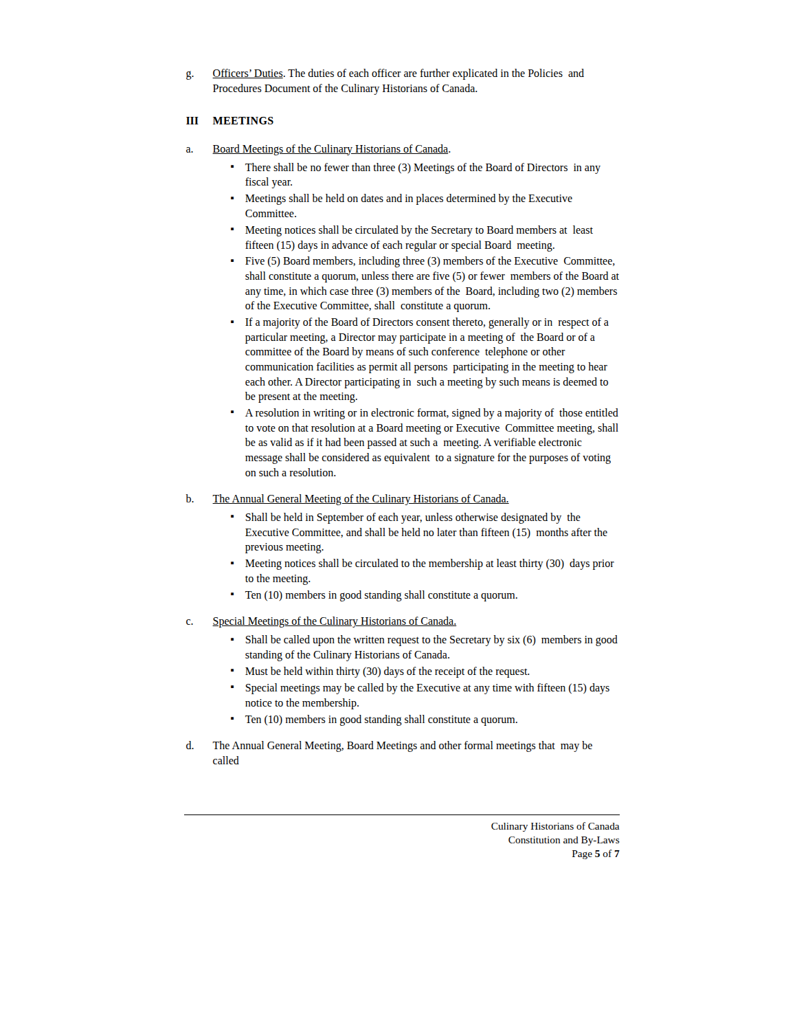g.
Officers’ Duties. The duties of each officer are further explicated in the Policies and Procedures Document of the Culinary Historians of Canada.
III
MEETINGS
a.
Board Meetings of the Culinary Historians of Canada.
There shall be no fewer than three (3) Meetings of the Board of Directors in any fiscal year.
Meetings shall be held on dates and in places determined by the Executive Committee.
Meeting notices shall be circulated by the Secretary to Board members at least fifteen (15) days in advance of each regular or special Board meeting.
Five (5) Board members, including three (3) members of the Executive Committee, shall constitute a quorum, unless there are five (5) or fewer members of the Board at any time, in which case three (3) members of the Board, including two (2) members of the Executive Committee, shall constitute a quorum.
If a majority of the Board of Directors consent thereto, generally or in respect of a particular meeting, a Director may participate in a meeting of the Board or of a committee of the Board by means of such conference telephone or other communication facilities as permit all persons participating in the meeting to hear each other. A Director participating in such a meeting by such means is deemed to be present at the meeting.
A resolution in writing or in electronic format, signed by a majority of those entitled to vote on that resolution at a Board meeting or Executive Committee meeting, shall be as valid as if it had been passed at such a meeting. A verifiable electronic message shall be considered as equivalent to a signature for the purposes of voting on such a resolution.
b.
The Annual General Meeting of the Culinary Historians of Canada.
Shall be held in September of each year, unless otherwise designated by the Executive Committee, and shall be held no later than fifteen (15) months after the previous meeting.
Meeting notices shall be circulated to the membership at least thirty (30) days prior to the meeting.
Ten (10) members in good standing shall constitute a quorum.
c.
Special Meetings of the Culinary Historians of Canada.
Shall be called upon the written request to the Secretary by six (6) members in good standing of the Culinary Historians of Canada.
Must be held within thirty (30) days of the receipt of the request.
Special meetings may be called by the Executive at any time with fifteen (15) days notice to the membership.
Ten (10) members in good standing shall constitute a quorum.
d.
The Annual General Meeting, Board Meetings and other formal meetings that may be called
Culinary Historians of Canada
Constitution and By-Laws
Page 5 of 7